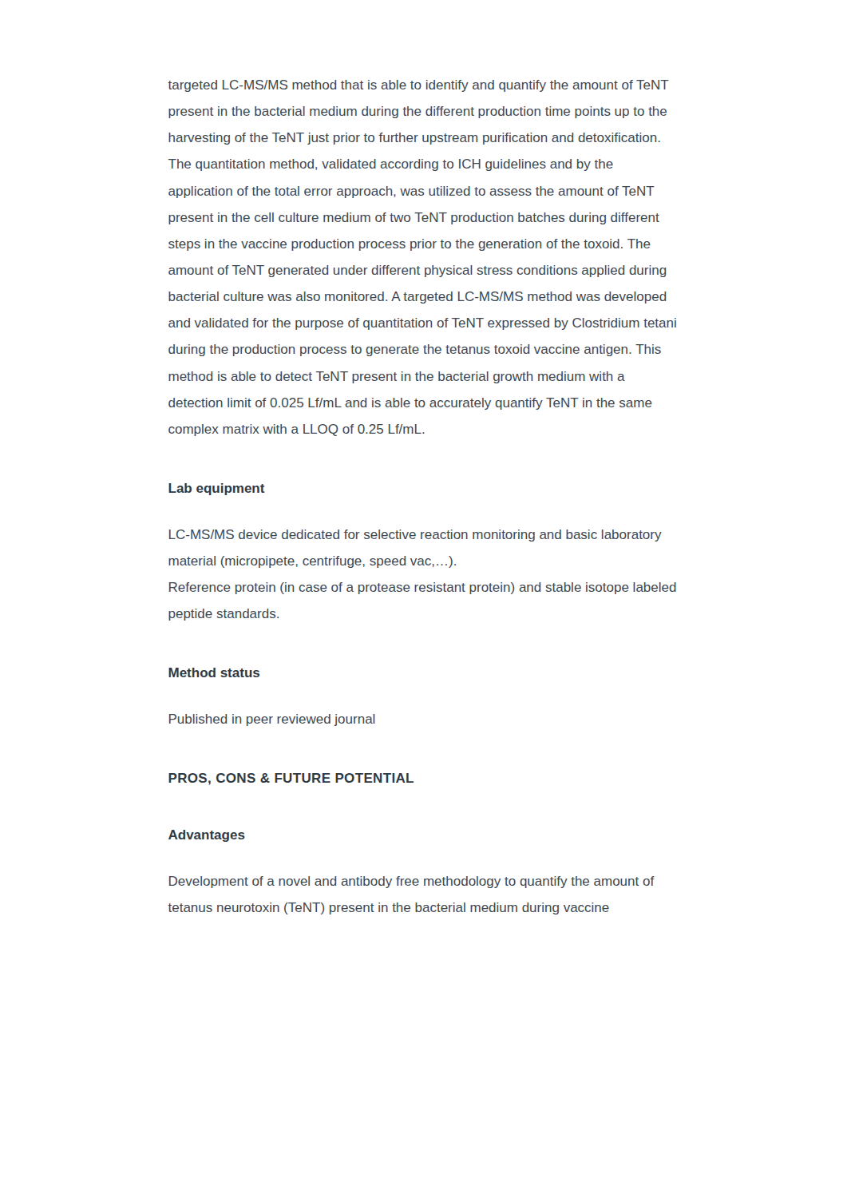targeted LC-MS/MS method that is able to identify and quantify the amount of TeNT present in the bacterial medium during the different production time points up to the harvesting of the TeNT just prior to further upstream purification and detoxification. The quantitation method, validated according to ICH guidelines and by the application of the total error approach, was utilized to assess the amount of TeNT present in the cell culture medium of two TeNT production batches during different steps in the vaccine production process prior to the generation of the toxoid. The amount of TeNT generated under different physical stress conditions applied during bacterial culture was also monitored. A targeted LC-MS/MS method was developed and validated for the purpose of quantitation of TeNT expressed by Clostridium tetani during the production process to generate the tetanus toxoid vaccine antigen. This method is able to detect TeNT present in the bacterial growth medium with a detection limit of 0.025 Lf/mL and is able to accurately quantify TeNT in the same complex matrix with a LLOQ of 0.25 Lf/mL.
Lab equipment
LC-MS/MS device dedicated for selective reaction monitoring and basic laboratory material (micropipete, centrifuge, speed vac,…).
Reference protein (in case of a protease resistant protein) and stable isotope labeled peptide standards.
Method status
Published in peer reviewed journal
Pros, cons & future potential
Advantages
Development of a novel and antibody free methodology to quantify the amount of tetanus neurotoxin (TeNT) present in the bacterial medium during vaccine